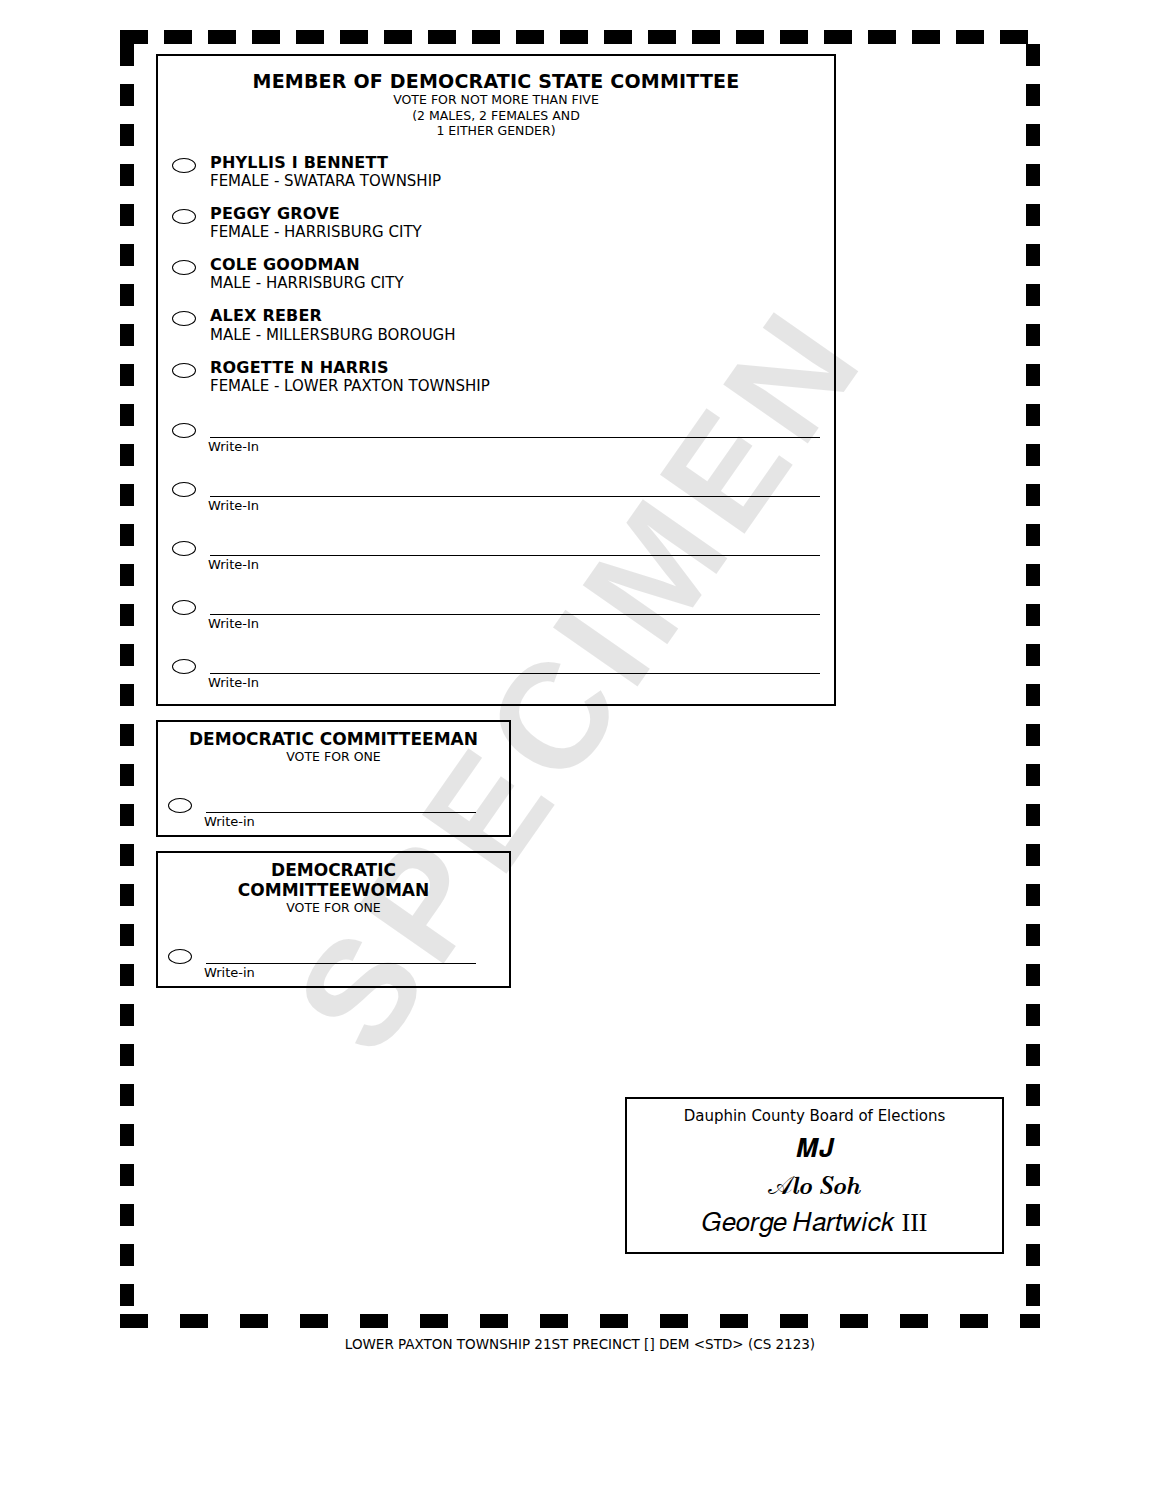SPECIMEN
MEMBER OF DEMOCRATIC STATE COMMITTEE
VOTE FOR NOT MORE THAN FIVE
(2 MALES, 2 FEMALES AND
1 EITHER GENDER)
PHYLLIS I BENNETT
FEMALE - SWATARA TOWNSHIP
PEGGY GROVE
FEMALE - HARRISBURG CITY
COLE GOODMAN
MALE - HARRISBURG CITY
ALEX REBER
MALE - MILLERSBURG BOROUGH
ROGETTE N HARRIS
FEMALE - LOWER PAXTON TOWNSHIP
Write-In
Write-In
Write-In
Write-In
Write-In
DEMOCRATIC COMMITTEEMAN
VOTE FOR ONE
Write-in
DEMOCRATIC
COMMITTEEWOMAN
VOTE FOR ONE
Write-in
Dauphin County Board of Elections
𝑴𝑱
𝒜𝒍𝒐 𝑺𝒐𝒉
𝐺𝑒𝑜𝑟𝑔𝑒 𝐻𝑎𝑟𝑡𝑤𝑖𝑐𝑘 III
LOWER PAXTON TOWNSHIP 21ST PRECINCT [] DEM <STD> (CS 2123)